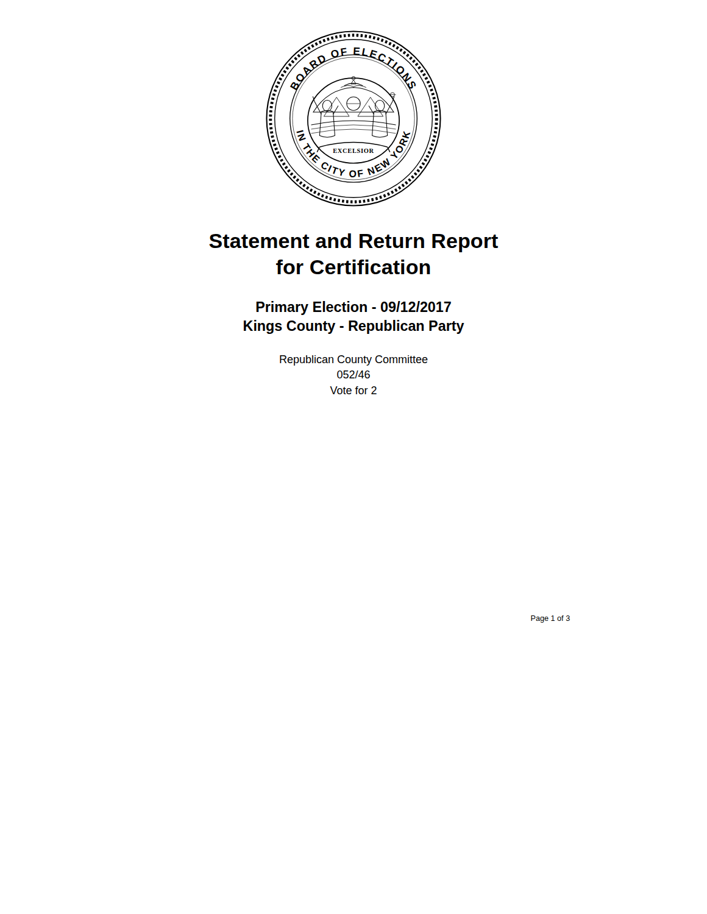Statement and Return Report
for Certification
Primary Election - 09/12/2017
Kings County - Republican Party
Republican County Committee
052/46
Vote for 2
Page 1 of 3